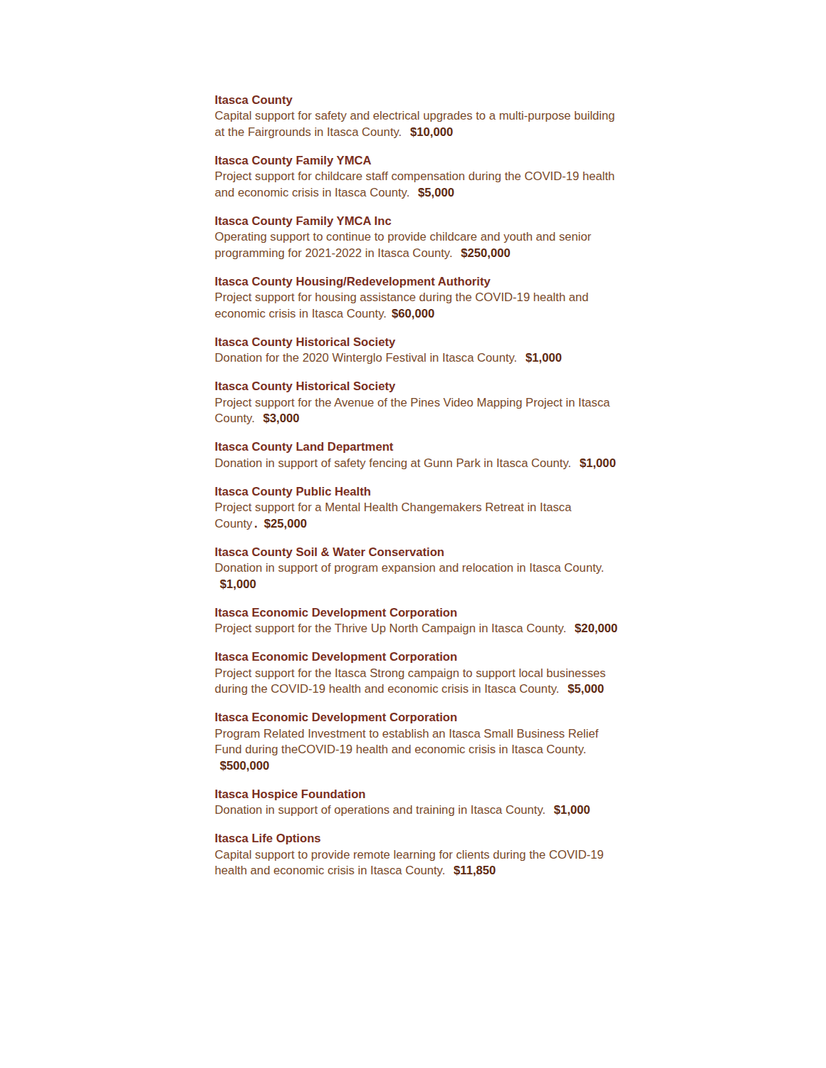Itasca County Capital support for safety and electrical upgrades to a multi-purpose building at the Fairgrounds in Itasca County. $10,000
Itasca County Family YMCA Project support for childcare staff compensation during the COVID-19 health and economic crisis in Itasca County. $5,000
Itasca County Family YMCA Inc Operating support to continue to provide childcare and youth and senior programming for 2021-2022 in Itasca County. $250,000
Itasca County Housing/Redevelopment Authority Project support for housing assistance during the COVID-19 health and economic crisis in Itasca County. $60,000
Itasca County Historical Society Donation for the 2020 Winterglo Festival in Itasca County. $1,000
Itasca County Historical Society Project support for the Avenue of the Pines Video Mapping Project in Itasca County. $3,000
Itasca County Land Department Donation in support of safety fencing at Gunn Park in Itasca County. $1,000
Itasca County Public Health Project support for a Mental Health Changemakers Retreat in Itasca County. $25,000
Itasca County Soil & Water Conservation Donation in support of program expansion and relocation in Itasca County. $1,000
Itasca Economic Development Corporation Project support for the Thrive Up North Campaign in Itasca County. $20,000
Itasca Economic Development Corporation Project support for the Itasca Strong campaign to support local businesses during the COVID-19 health and economic crisis in Itasca County. $5,000
Itasca Economic Development Corporation Program Related Investment to establish an Itasca Small Business Relief Fund during theCOVID-19 health and economic crisis in Itasca County. $500,000
Itasca Hospice Foundation Donation in support of operations and training in Itasca County. $1,000
Itasca Life Options Capital support to provide remote learning for clients during the COVID-19 health and economic crisis in Itasca County. $11,850